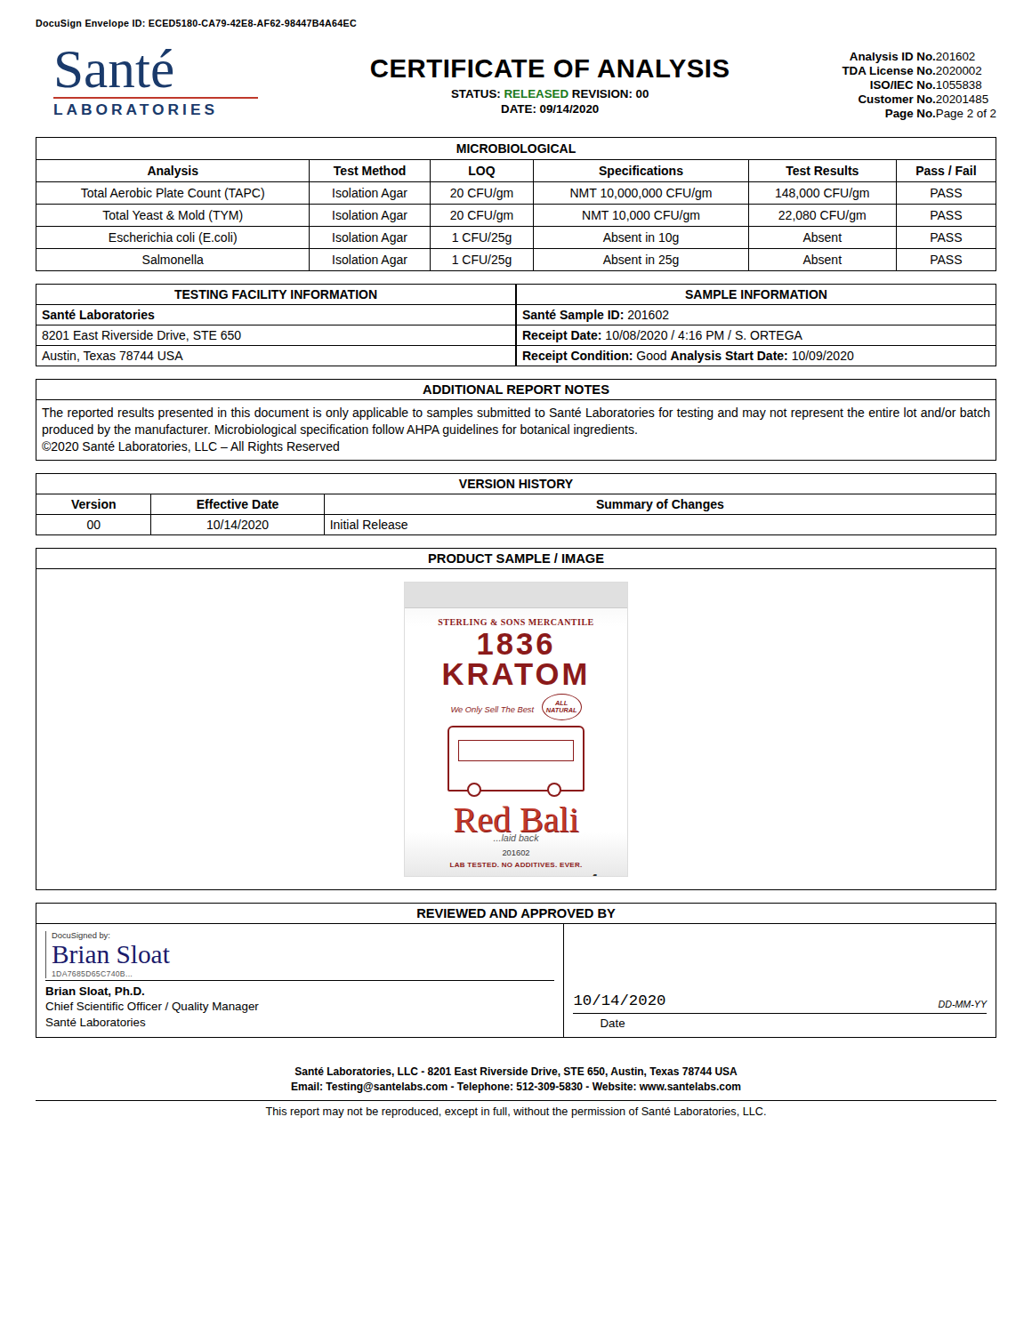DocuSign Envelope ID: ECED5180-CA79-42E8-AF62-98447B4A64EC
Santé
LABORATORIES
CERTIFICATE OF ANALYSIS
STATUS: RELEASED REVISION: 00
DATE: 09/14/2020
| Analysis ID No. | 201602 |
| TDA License No. | 2020002 |
| ISO/IEC No. | 1055838 |
| Customer No. | 20201485 |
| Page No. | Page 2 of 2 |
| MICROBIOLOGICAL |
| --- |
| Analysis | Test Method | LOQ | Specifications | Test Results | Pass / Fail |
| Total Aerobic Plate Count (TAPC) | Isolation Agar | 20 CFU/gm | NMT 10,000,000 CFU/gm | 148,000 CFU/gm | PASS |
| Total Yeast & Mold (TYM) | Isolation Agar | 20 CFU/gm | NMT 10,000 CFU/gm | 22,080 CFU/gm | PASS |
| Escherichia coli (E.coli) | Isolation Agar | 1 CFU/25g | Absent in 10g | Absent | PASS |
| Salmonella | Isolation Agar | 1 CFU/25g | Absent in 25g | Absent | PASS |
| TESTING FACILITY INFORMATION |
| --- |
| Santé Laboratories |
| 8201 East Riverside Drive, STE 650 |
| Austin, Texas 78744 USA |
| SAMPLE INFORMATION |
| --- |
| Santé Sample ID: 201602 |
| Receipt Date: 10/08/2020 / 4:16 PM / S. ORTEGA |
| Receipt Condition: Good Analysis Start Date: 10/09/2020 |
| ADDITIONAL REPORT NOTES |
| --- |
| The reported results presented in this document is only applicable to samples submitted to Santé Laboratories for testing and may not represent the entire lot and/or batch produced by the manufacturer. Microbiological specification follow AHPA guidelines for botanical ingredients. ©2020 Santé Laboratories, LLC – All Rights Reserved |
| VERSION HISTORY |
| --- |
| Version | Effective Date | Summary of Changes |
| 00 | 10/14/2020 | Initial Release |
| PRODUCT SAMPLE / IMAGE |
| --- |
| STERLING & SONS MERCANTILE 1836 KRATOM We Only Sell The Best ALL NATURAL Red Bali ...laid back 201602 LAB TESTED. NO ADDITIVES. EVER. POWDERED TEA LEAF 4oz These statements have not been evaluated by the FDA. This product is not intended to diagnose, treat, cure or prevent any disease. Not for use by anyone under the age of 18. Do not use if pregnant or nursing. |
| REVIEWED AND APPROVED BY |
| --- |
| DocuSigned by: Brian Sloat 1DA7685D65C740B... Brian Sloat, Ph.D. Chief Scientific Officer / Quality Manager Santé Laboratories | 10/14/2020 DD-MM-YY Date |
Santé Laboratories, LLC - 8201 East Riverside Drive, STE 650, Austin, Texas 78744 USA
Email: Testing@santelabs.com - Telephone: 512-309-5830 - Website: www.santelabs.com
This report may not be reproduced, except in full, without the permission of Santé Laboratories, LLC.